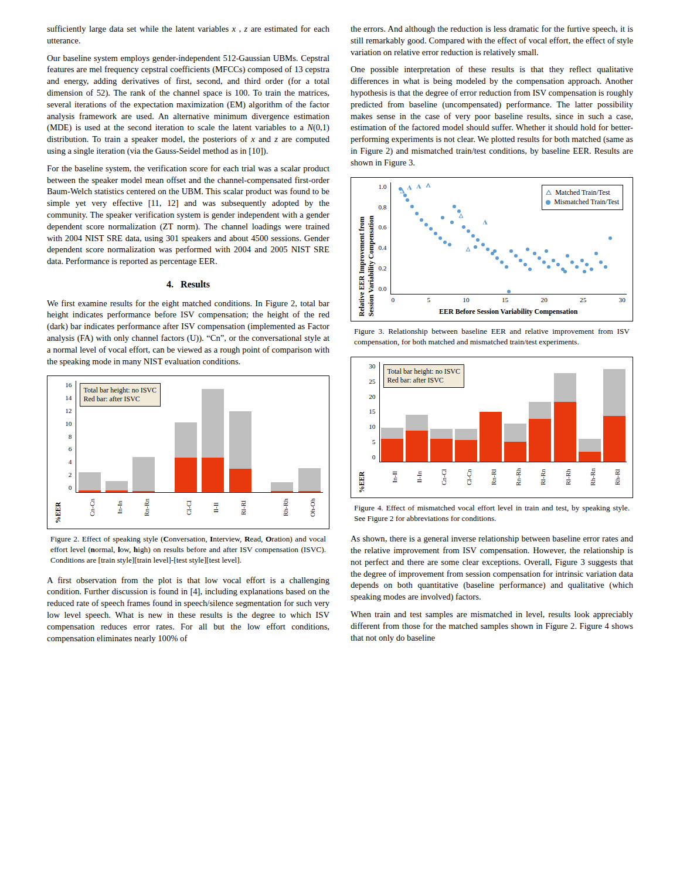sufficiently large data set while the latent variables x , z are estimated for each utterance.
Our baseline system employs gender-independent 512-Gaussian UBMs. Cepstral features are mel frequency cepstral coefficients (MFCCs) composed of 13 cepstra and energy, adding derivatives of first, second, and third order (for a total dimension of 52). The rank of the channel space is 100. To train the matrices, several iterations of the expectation maximization (EM) algorithm of the factor analysis framework are used. An alternative minimum divergence estimation (MDE) is used at the second iteration to scale the latent variables to a N(0,1) distribution. To train a speaker model, the posteriors of x and z are computed using a single iteration (via the Gauss-Seidel method as in [10]).
For the baseline system, the verification score for each trial was a scalar product between the speaker model mean offset and the channel-compensated first-order Baum-Welch statistics centered on the UBM. This scalar product was found to be simple yet very effective [11, 12] and was subsequently adopted by the community. The speaker verification system is gender independent with a gender dependent score normalization (ZT norm). The channel loadings were trained with 2004 NIST SRE data, using 301 speakers and about 4500 sessions. Gender dependent score normalization was performed with 2004 and 2005 NIST SRE data. Performance is reported as percentage EER.
4. Results
We first examine results for the eight matched conditions. In Figure 2, total bar height indicates performance before ISV compensation; the height of the red (dark) bar indicates performance after ISV compensation (implemented as Factor analysis (FA) with only channel factors (U)). “Cn”, or the conversational style at a normal level of vocal effort, can be viewed as a rough point of comparison with the speaking mode in many NIST evaluation conditions.
%EER
1614121086420
Total bar height: no ISVC
Red bar: after ISVC
Cn-Cn
In-In
Rn-Rn
Cl-Cl
Il-Il
Rl-Rl
Rh-Rh
Oh-Oh
Figure 2. Effect of speaking style (Conversation, Interview, Read, Oration) and vocal effort level (normal, low, high) on results before and after ISV compensation (ISVC). Conditions are [train style][train level]-[test style][test level].
A first observation from the plot is that low vocal effort is a challenging condition. Further discussion is found in [4], including explanations based on the reduced rate of speech frames found in speech/silence segmentation for such very low level speech. What is new in these results is the degree to which ISV compensation reduces error rates. For all but the low effort conditions, compensation eliminates nearly 100% of
the errors. And although the reduction is less dramatic for the furtive speech, it is still remarkably good. Compared with the effect of vocal effort, the effect of style variation on relative error reduction is relatively small.
One possible interpretation of these results is that they reflect qualitative differences in what is being modeled by the compensation approach. Another hypothesis is that the degree of error reduction from ISV compensation is roughly predicted from baseline (uncompensated) performance. The latter possibility makes sense in the case of very poor baseline results, since in such a case, estimation of the factored model should suffer. Whether it should hold for better-performing experiments is not clear. We plotted results for both matched (same as in Figure 2) and mismatched train/test conditions, by baseline EER. Results are shown in Figure 3.
Relative EER Improvement from
Session Variability Compensation
1.00.80.60.40.20.0
Matched Train/Test
Mismatched Train/Test
051015202530
EER Before Session Variability Compensation
Figure 3. Relationship between baseline EER and relative improvement from ISV compensation, for both matched and mismatched train/test experiments.
%EER
302520151050
Total bar height: no ISVC
Red bar: after ISVC
In-Il
Il-In
Cn-Cl
Cl-Cn
Rn-Rl
Rn-Rh
Rl-Rn
Rl-Rh
Rh-Rn
Rh-Rl
Figure 4. Effect of mismatched vocal effort level in train and test, by speaking style. See Figure 2 for abbreviations for conditions.
As shown, there is a general inverse relationship between baseline error rates and the relative improvement from ISV compensation. However, the relationship is not perfect and there are some clear exceptions. Overall, Figure 3 suggests that the degree of improvement from session compensation for intrinsic variation data depends on both quantitative (baseline performance) and qualitative (which speaking modes are involved) factors.
When train and test samples are mismatched in level, results look appreciably different from those for the matched samples shown in Figure 2. Figure 4 shows that not only do baseline